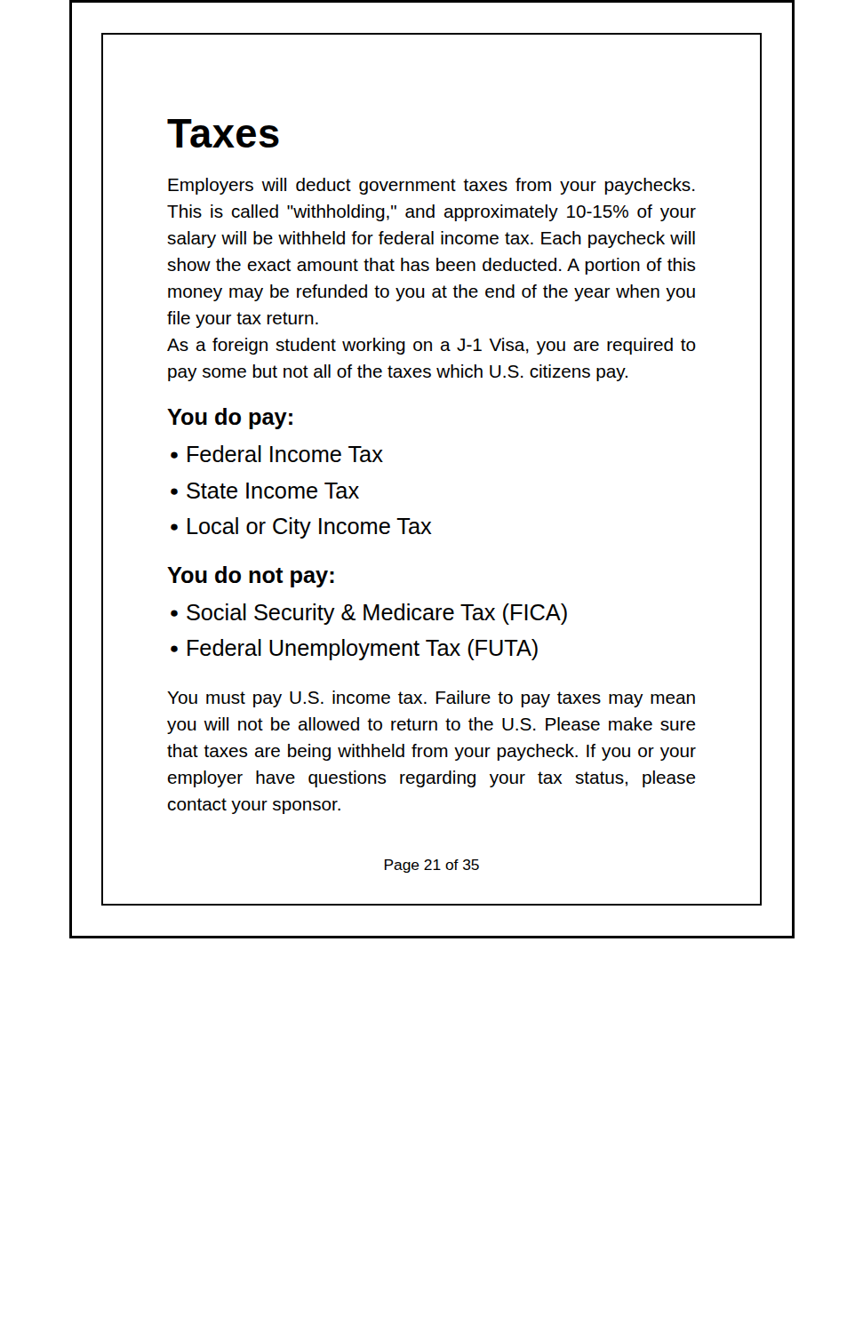Taxes
Employers will deduct government taxes from your paychecks. This is called "withholding," and approximately 10-15% of your salary will be withheld for federal income tax. Each paycheck will show the exact amount that has been deducted. A portion of this money may be refunded to you at the end of the year when you file your tax return.
As a foreign student working on a J-1 Visa, you are required to pay some but not all of the taxes which U.S. citizens pay.
You do pay:
Federal Income Tax
State Income Tax
Local or City Income Tax
You do not pay:
Social Security & Medicare Tax (FICA)
Federal Unemployment Tax (FUTA)
You must pay U.S. income tax. Failure to pay taxes may mean you will not be allowed to return to the U.S. Please make sure that taxes are being withheld from your paycheck. If you or your employer have questions regarding your tax status, please contact your sponsor.
Page 21 of 35